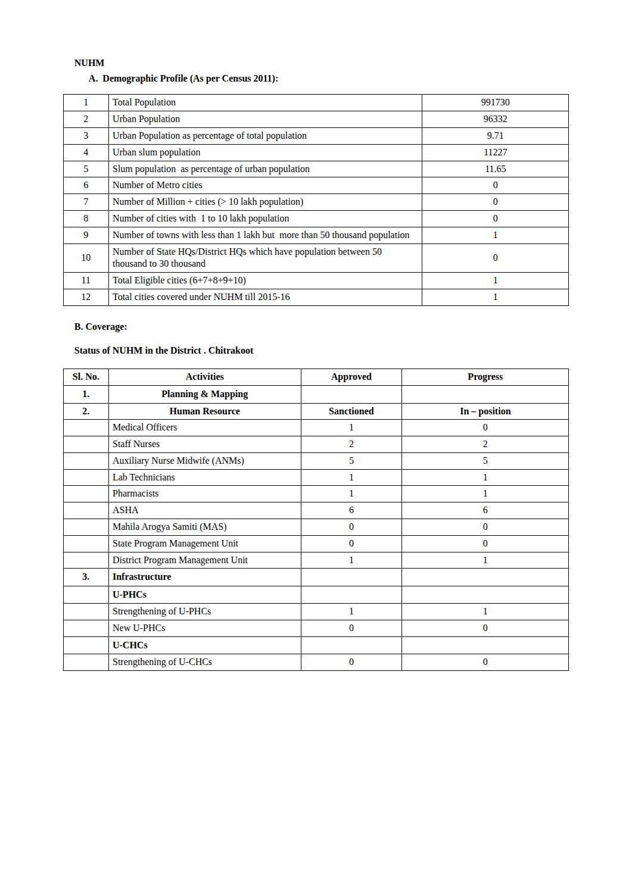NUHM
A. Demographic Profile (As per Census 2011):
| 1 | Total Population | 991730 |
| 2 | Urban Population | 96332 |
| 3 | Urban Population as percentage of total population | 9.71 |
| 4 | Urban slum population | 11227 |
| 5 | Slum population as percentage of urban population | 11.65 |
| 6 | Number of Metro cities | 0 |
| 7 | Number of Million + cities (> 10 lakh population) | 0 |
| 8 | Number of cities with 1 to 10 lakh population | 0 |
| 9 | Number of towns with less than 1 lakh but more than 50 thousand population | 1 |
| 10 | Number of State HQs/District HQs which have population between 50 thousand to 30 thousand | 0 |
| 11 | Total Eligible cities (6+7+8+9+10) | 1 |
| 12 | Total cities covered under NUHM till 2015-16 | 1 |
B. Coverage:
Status of NUHM in the District . Chitrakoot
| Sl. No. | Activities | Approved | Progress |
| --- | --- | --- | --- |
| 1. | Planning & Mapping | | |
| 2. | Human Resource | Sanctioned | In – position |
| | Medical Officers | 1 | 0 |
| | Staff Nurses | 2 | 2 |
| | Auxiliary Nurse Midwife (ANMs) | 5 | 5 |
| | Lab Technicians | 1 | 1 |
| | Pharmacists | 1 | 1 |
| | ASHA | 6 | 6 |
| | Mahila Arogya Samiti (MAS) | 0 | 0 |
| | State Program Management Unit | 0 | 0 |
| | District Program Management Unit | 1 | 1 |
| 3. | Infrastructure | | |
| | U-PHCs | | |
| | Strengthening of U-PHCs | 1 | 1 |
| | New U-PHCs | 0 | 0 |
| | U-CHCs | | |
| | Strengthening of U-CHCs | 0 | 0 |